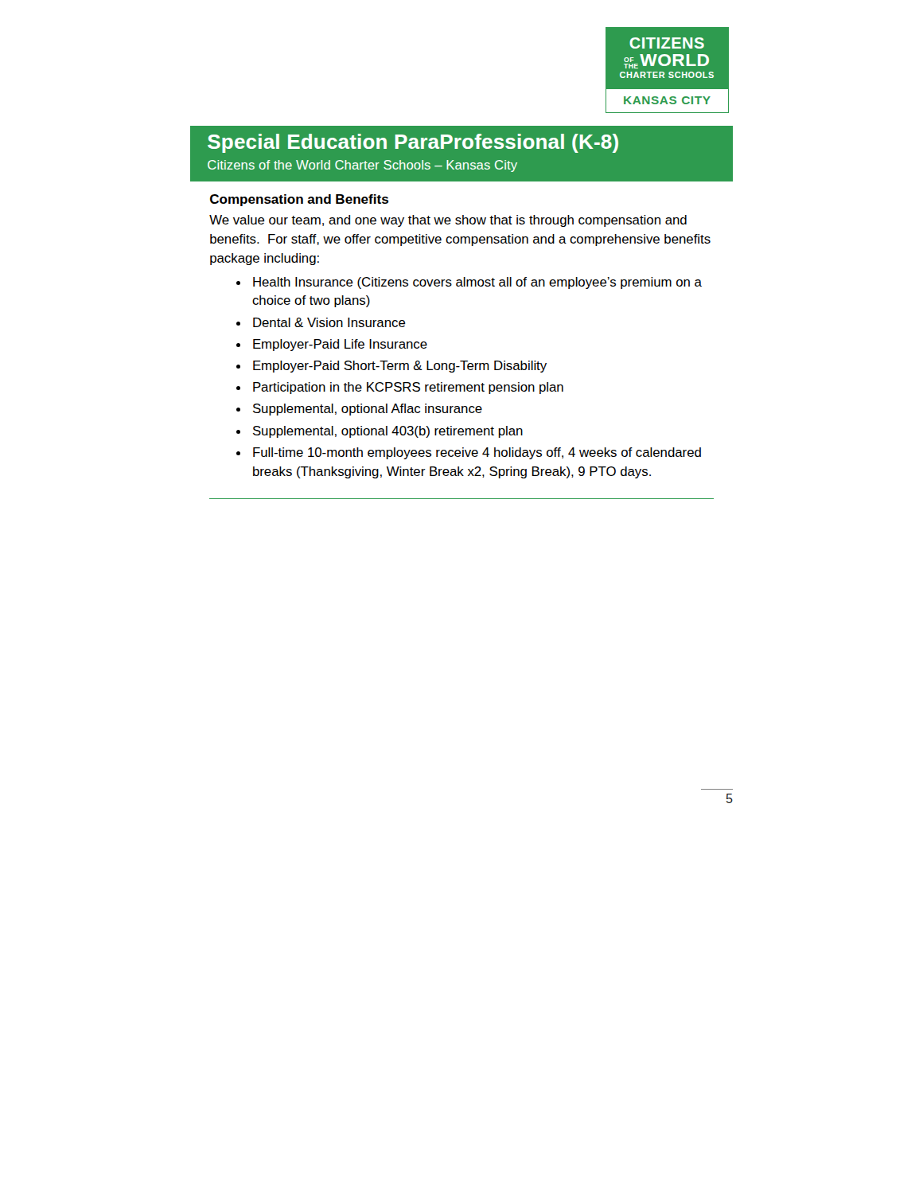CITIZENS
OF
THE WORLD
CHARTER SCHOOLS
KANSAS CITY
Special Education ParaProfessional (K-8)
Citizens of the World Charter Schools – Kansas City
Compensation and Benefits
We value our team, and one way that we show that is through compensation and benefits. For staff, we offer competitive compensation and a comprehensive benefits package including:
Health Insurance (Citizens covers almost all of an employee’s premium on a choice of two plans)
Dental & Vision Insurance
Employer-Paid Life Insurance
Employer-Paid Short-Term & Long-Term Disability
Participation in the KCPSRS retirement pension plan
Supplemental, optional Aflac insurance
Supplemental, optional 403(b) retirement plan
Full-time 10-month employees receive 4 holidays off, 4 weeks of calendared breaks (Thanksgiving, Winter Break x2, Spring Break), 9 PTO days.
5